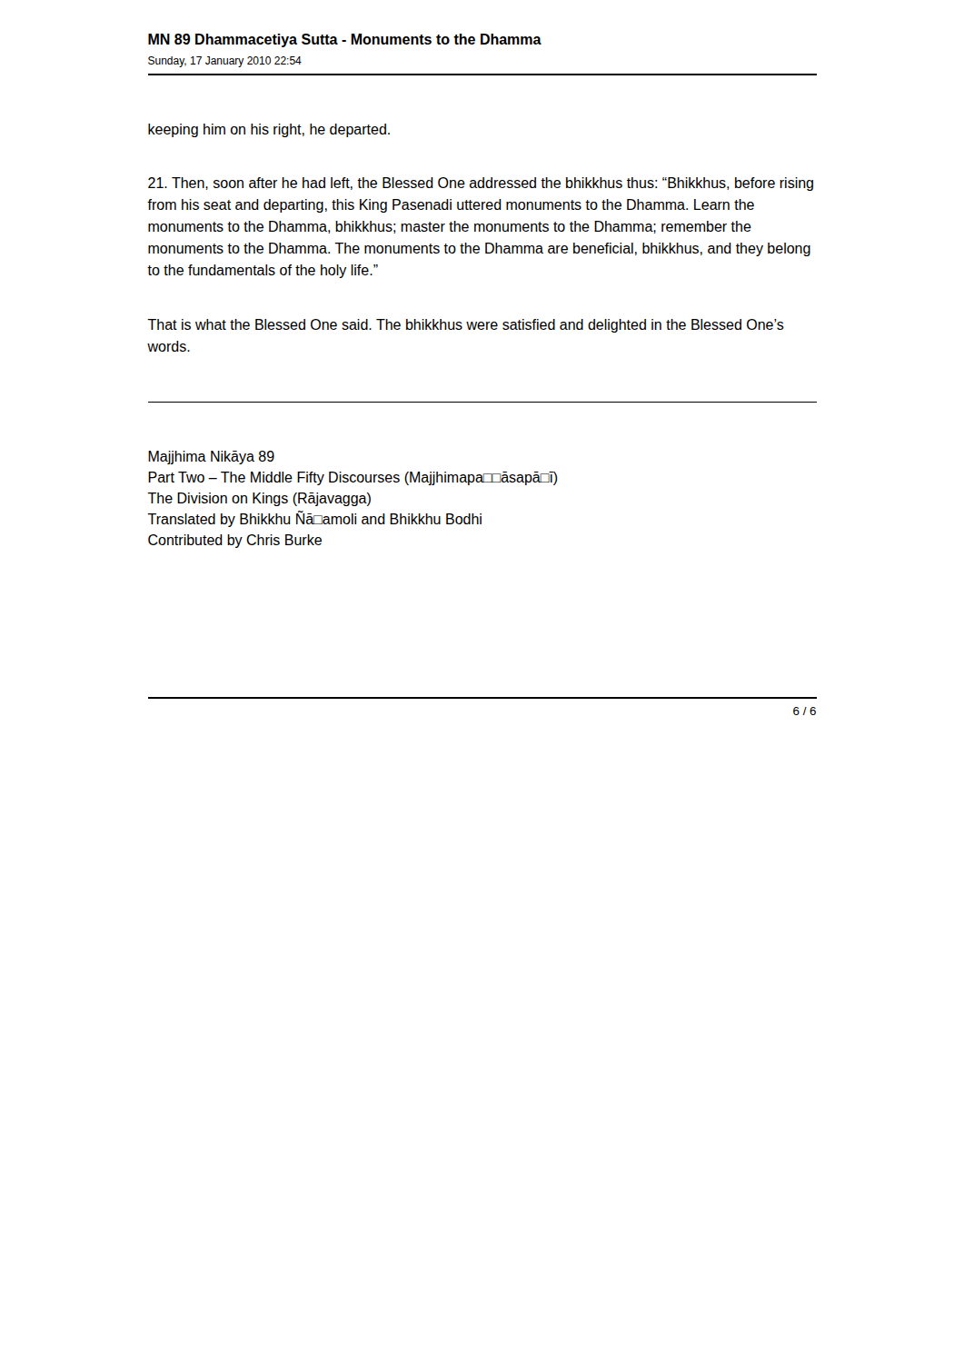MN 89 Dhammacetiya Sutta - Monuments to the Dhamma
Sunday, 17 January 2010 22:54
keeping him on his right, he departed.
21. Then, soon after he had left, the Blessed One addressed the bhikkhus thus: “Bhikkhus, before rising from his seat and departing, this King Pasenadi uttered monuments to the Dhamma. Learn the monuments to the Dhamma, bhikkhus; master the monuments to the Dhamma; remember the monuments to the Dhamma. The monuments to the Dhamma are beneficial, bhikkhus, and they belong to the fundamentals of the holy life.”
That is what the Blessed One said. The bhikkhus were satisfied and delighted in the Blessed One’s words.
Majjhima Nikāya 89
Part Two – The Middle Fifty Discourses (Majjhimapa□□āsapā□ī)
The Division on Kings (Rājavagga)
Translated by Bhikkhu Ñā□amoli and Bhikkhu Bodhi
Contributed by Chris Burke
6 / 6